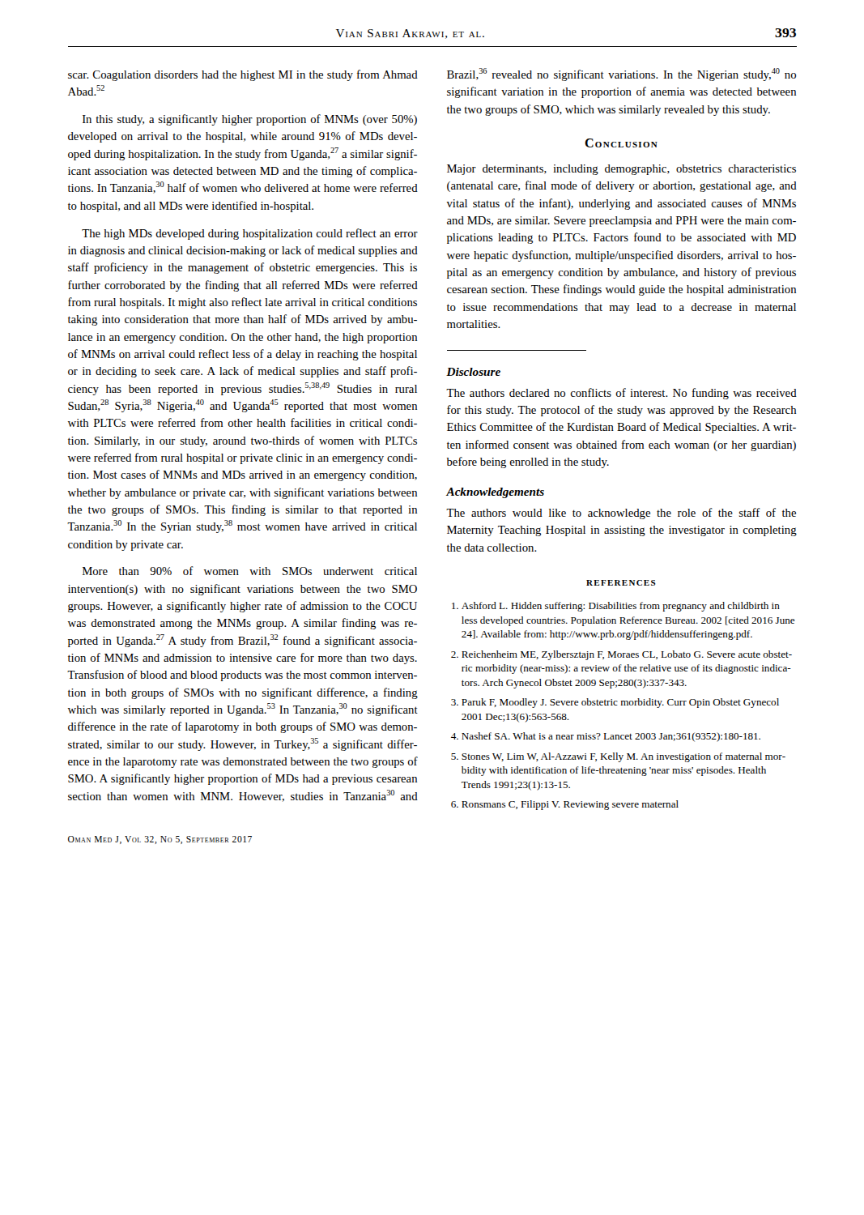Vian Sabri Akrawi, et al.
393
scar. Coagulation disorders had the highest MI in the study from Ahmad Abad.52
In this study, a significantly higher proportion of MNMs (over 50%) developed on arrival to the hospital, while around 91% of MDs developed during hospitalization. In the study from Uganda,27 a similar significant association was detected between MD and the timing of complications. In Tanzania,30 half of women who delivered at home were referred to hospital, and all MDs were identified in-hospital.
The high MDs developed during hospitalization could reflect an error in diagnosis and clinical decision-making or lack of medical supplies and staff proficiency in the management of obstetric emergencies. This is further corroborated by the finding that all referred MDs were referred from rural hospitals. It might also reflect late arrival in critical conditions taking into consideration that more than half of MDs arrived by ambulance in an emergency condition. On the other hand, the high proportion of MNMs on arrival could reflect less of a delay in reaching the hospital or in deciding to seek care. A lack of medical supplies and staff proficiency has been reported in previous studies.5,38,49 Studies in rural Sudan,28 Syria,38 Nigeria,40 and Uganda45 reported that most women with PLTCs were referred from other health facilities in critical condition. Similarly, in our study, around two-thirds of women with PLTCs were referred from rural hospital or private clinic in an emergency condition. Most cases of MNMs and MDs arrived in an emergency condition, whether by ambulance or private car, with significant variations between the two groups of SMOs. This finding is similar to that reported in Tanzania.30 In the Syrian study,38 most women have arrived in critical condition by private car.
More than 90% of women with SMOs underwent critical intervention(s) with no significant variations between the two SMO groups. However, a significantly higher rate of admission to the COCU was demonstrated among the MNMs group. A similar finding was reported in Uganda.27 A study from Brazil,32 found a significant association of MNMs and admission to intensive care for more than two days. Transfusion of blood and blood products was the most common intervention in both groups of SMOs with no significant difference, a finding which was similarly reported in Uganda.53 In Tanzania,30 no significant difference in the rate of laparotomy in both groups of SMO was demonstrated, similar to our study. However, in Turkey,35 a significant difference in the laparotomy rate was demonstrated between the two groups of SMO. A significantly higher proportion of MDs had a previous cesarean section than women with MNM. However, studies in Tanzania30 and Brazil,36 revealed no significant variations. In the Nigerian study,40 no significant variation in the proportion of anemia was detected between the two groups of SMO, which was similarly revealed by this study.
Conclusion
Major determinants, including demographic, obstetrics characteristics (antenatal care, final mode of delivery or abortion, gestational age, and vital status of the infant), underlying and associated causes of MNMs and MDs, are similar. Severe preeclampsia and PPH were the main complications leading to PLTCs. Factors found to be associated with MD were hepatic dysfunction, multiple/unspecified disorders, arrival to hospital as an emergency condition by ambulance, and history of previous cesarean section. These findings would guide the hospital administration to issue recommendations that may lead to a decrease in maternal mortalities.
Disclosure
The authors declared no conflicts of interest. No funding was received for this study. The protocol of the study was approved by the Research Ethics Committee of the Kurdistan Board of Medical Specialties. A written informed consent was obtained from each woman (or her guardian) before being enrolled in the study.
Acknowledgements
The authors would like to acknowledge the role of the staff of the Maternity Teaching Hospital in assisting the investigator in completing the data collection.
references
Ashford L. Hidden suffering: Disabilities from pregnancy and childbirth in less developed countries. Population Reference Bureau. 2002 [cited 2016 June 24]. Available from: http://www.prb.org/pdf/hiddensufferingeng.pdf.
Reichenheim ME, Zylbersztajn F, Moraes CL, Lobato G. Severe acute obstetric morbidity (near-miss): a review of the relative use of its diagnostic indicators. Arch Gynecol Obstet 2009 Sep;280(3):337-343.
Paruk F, Moodley J. Severe obstetric morbidity. Curr Opin Obstet Gynecol 2001 Dec;13(6):563-568.
Nashef SA. What is a near miss? Lancet 2003 Jan;361(9352):180-181.
Stones W, Lim W, Al-Azzawi F, Kelly M. An investigation of maternal morbidity with identification of life-threatening 'near miss' episodes. Health Trends 1991;23(1):13-15.
Ronsmans C, Filippi V. Reviewing severe maternal
Oman Med J, Vol 32, No 5, September 2017